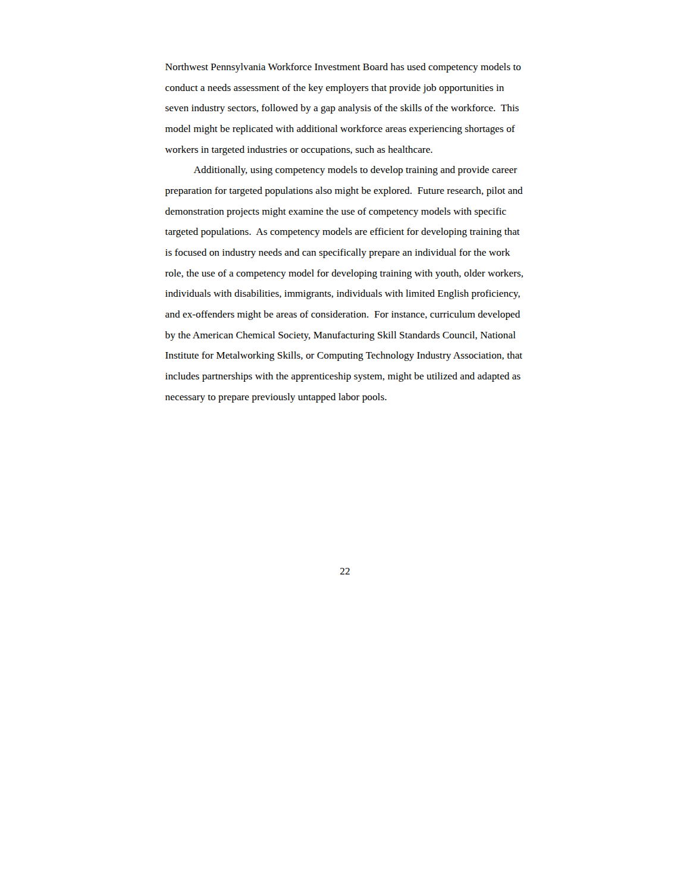Northwest Pennsylvania Workforce Investment Board has used competency models to conduct a needs assessment of the key employers that provide job opportunities in seven industry sectors, followed by a gap analysis of the skills of the workforce. This model might be replicated with additional workforce areas experiencing shortages of workers in targeted industries or occupations, such as healthcare.
Additionally, using competency models to develop training and provide career preparation for targeted populations also might be explored. Future research, pilot and demonstration projects might examine the use of competency models with specific targeted populations. As competency models are efficient for developing training that is focused on industry needs and can specifically prepare an individual for the work role, the use of a competency model for developing training with youth, older workers, individuals with disabilities, immigrants, individuals with limited English proficiency, and ex-offenders might be areas of consideration. For instance, curriculum developed by the American Chemical Society, Manufacturing Skill Standards Council, National Institute for Metalworking Skills, or Computing Technology Industry Association, that includes partnerships with the apprenticeship system, might be utilized and adapted as necessary to prepare previously untapped labor pools.
22